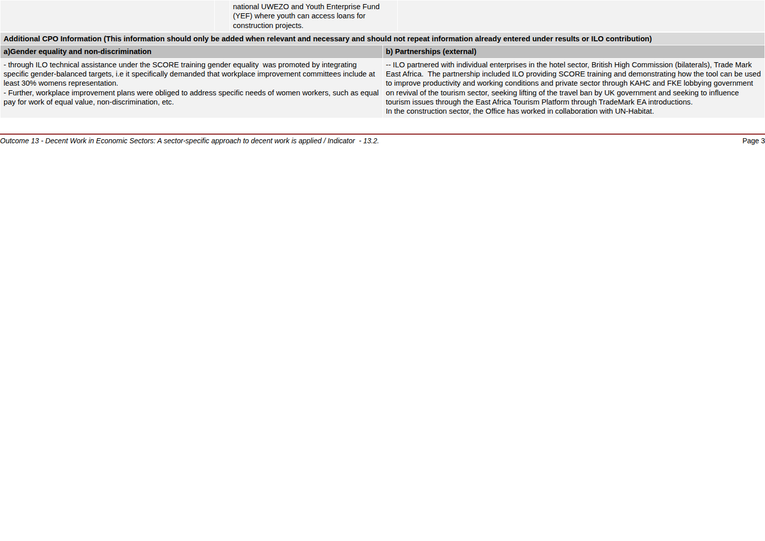| | | national UWEZO and Youth Enterprise Fund (YEF) where youth can access loans for construction projects. | |
| Additional CPO Information (This information should only be added when relevant and necessary and should not repeat information already entered under results or ILO contribution) |
| a)Gender equality and non-discrimination | b) Partnerships (external) |
| - through ILO technical assistance under the SCORE training gender equality was promoted by integrating specific gender-balanced targets, i.e it specifically demanded that workplace improvement committees include at least 30% womens representation. - Further, workplace improvement plans were obliged to address specific needs of women workers, such as equal pay for work of equal value, non-discrimination, etc. | -- ILO partnered with individual enterprises in the hotel sector, British High Commission (bilaterals), Trade Mark East Africa. The partnership included ILO providing SCORE training and demonstrating how the tool can be used to improve productivity and working conditions and private sector through KAHC and FKE lobbying government on revival of the tourism sector, seeking lifting of the travel ban by UK government and seeking to influence tourism issues through the East Africa Tourism Platform through TradeMark EA introductions. In the construction sector, the Office has worked in collaboration with UN-Habitat. |
Outcome 13 - Decent Work in Economic Sectors: A sector-specific approach to decent work is applied / Indicator - 13.2. Page 3